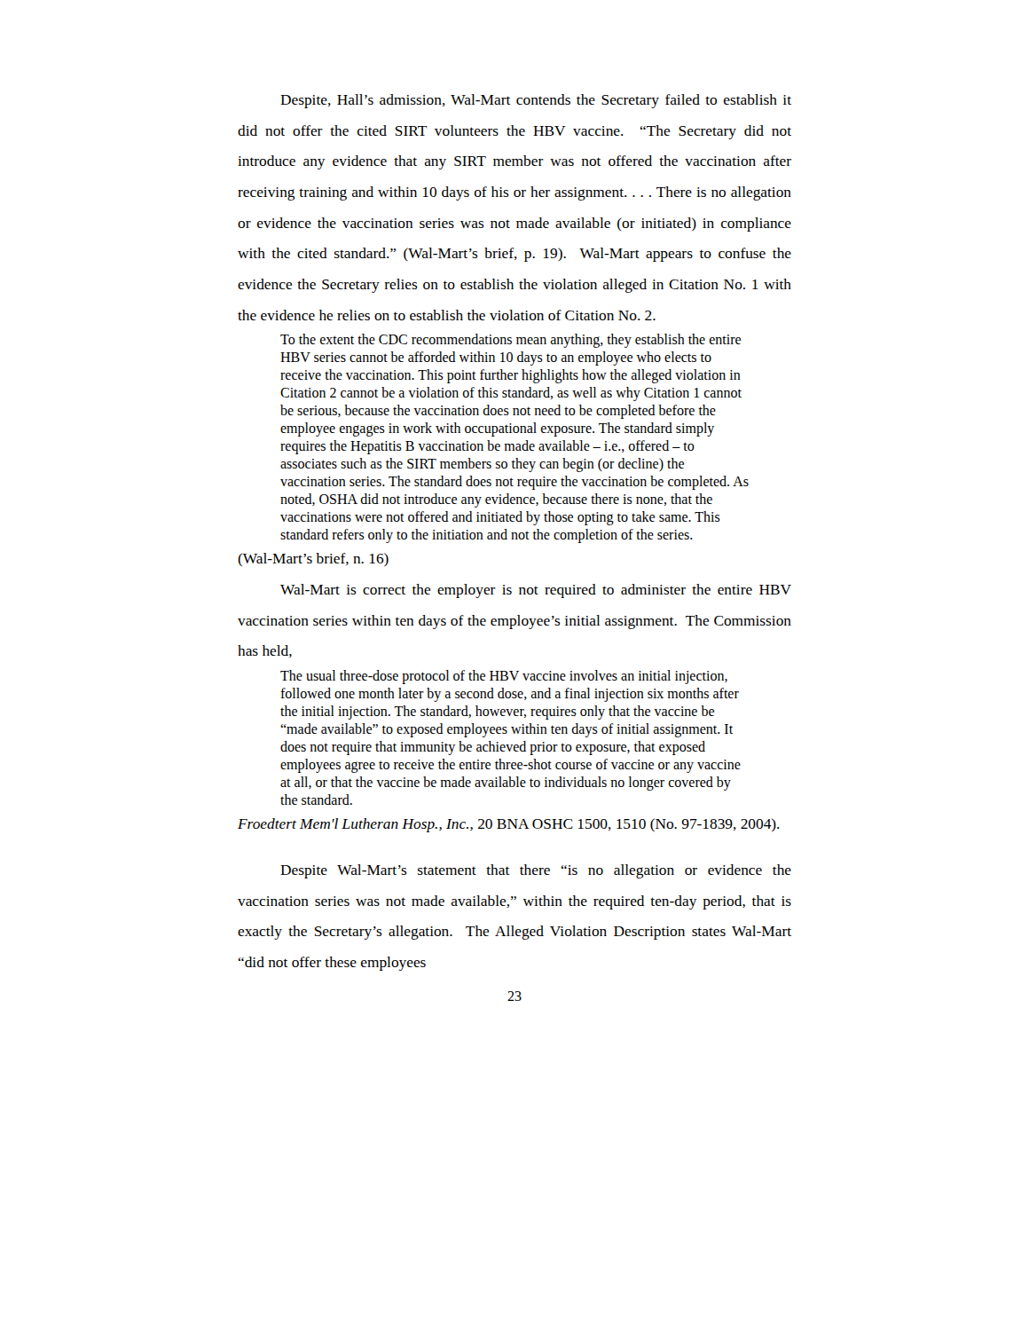Despite, Hall’s admission, Wal-Mart contends the Secretary failed to establish it did not offer the cited SIRT volunteers the HBV vaccine. “The Secretary did not introduce any evidence that any SIRT member was not offered the vaccination after receiving training and within 10 days of his or her assignment. . . . There is no allegation or evidence the vaccination series was not made available (or initiated) in compliance with the cited standard.” (Wal-Mart’s brief, p. 19). Wal-Mart appears to confuse the evidence the Secretary relies on to establish the violation alleged in Citation No. 1 with the evidence he relies on to establish the violation of Citation No. 2.
To the extent the CDC recommendations mean anything, they establish the entire HBV series cannot be afforded within 10 days to an employee who elects to receive the vaccination. This point further highlights how the alleged violation in Citation 2 cannot be a violation of this standard, as well as why Citation 1 cannot be serious, because the vaccination does not need to be completed before the employee engages in work with occupational exposure. The standard simply requires the Hepatitis B vaccination be made available – i.e., offered – to associates such as the SIRT members so they can begin (or decline) the vaccination series. The standard does not require the vaccination be completed. As noted, OSHA did not introduce any evidence, because there is none, that the vaccinations were not offered and initiated by those opting to take same. This standard refers only to the initiation and not the completion of the series.
(Wal-Mart’s brief, n. 16)
Wal-Mart is correct the employer is not required to administer the entire HBV vaccination series within ten days of the employee’s initial assignment. The Commission has held,
The usual three-dose protocol of the HBV vaccine involves an initial injection, followed one month later by a second dose, and a final injection six months after the initial injection. The standard, however, requires only that the vaccine be “made available” to exposed employees within ten days of initial assignment. It does not require that immunity be achieved prior to exposure, that exposed employees agree to receive the entire three-shot course of vaccine or any vaccine at all, or that the vaccine be made available to individuals no longer covered by the standard.
Froedtert Mem'l Lutheran Hosp., Inc., 20 BNA OSHC 1500, 1510 (No. 97-1839, 2004).
Despite Wal-Mart’s statement that there “is no allegation or evidence the vaccination series was not made available,” within the required ten-day period, that is exactly the Secretary’s allegation. The Alleged Violation Description states Wal-Mart “did not offer these employees
23